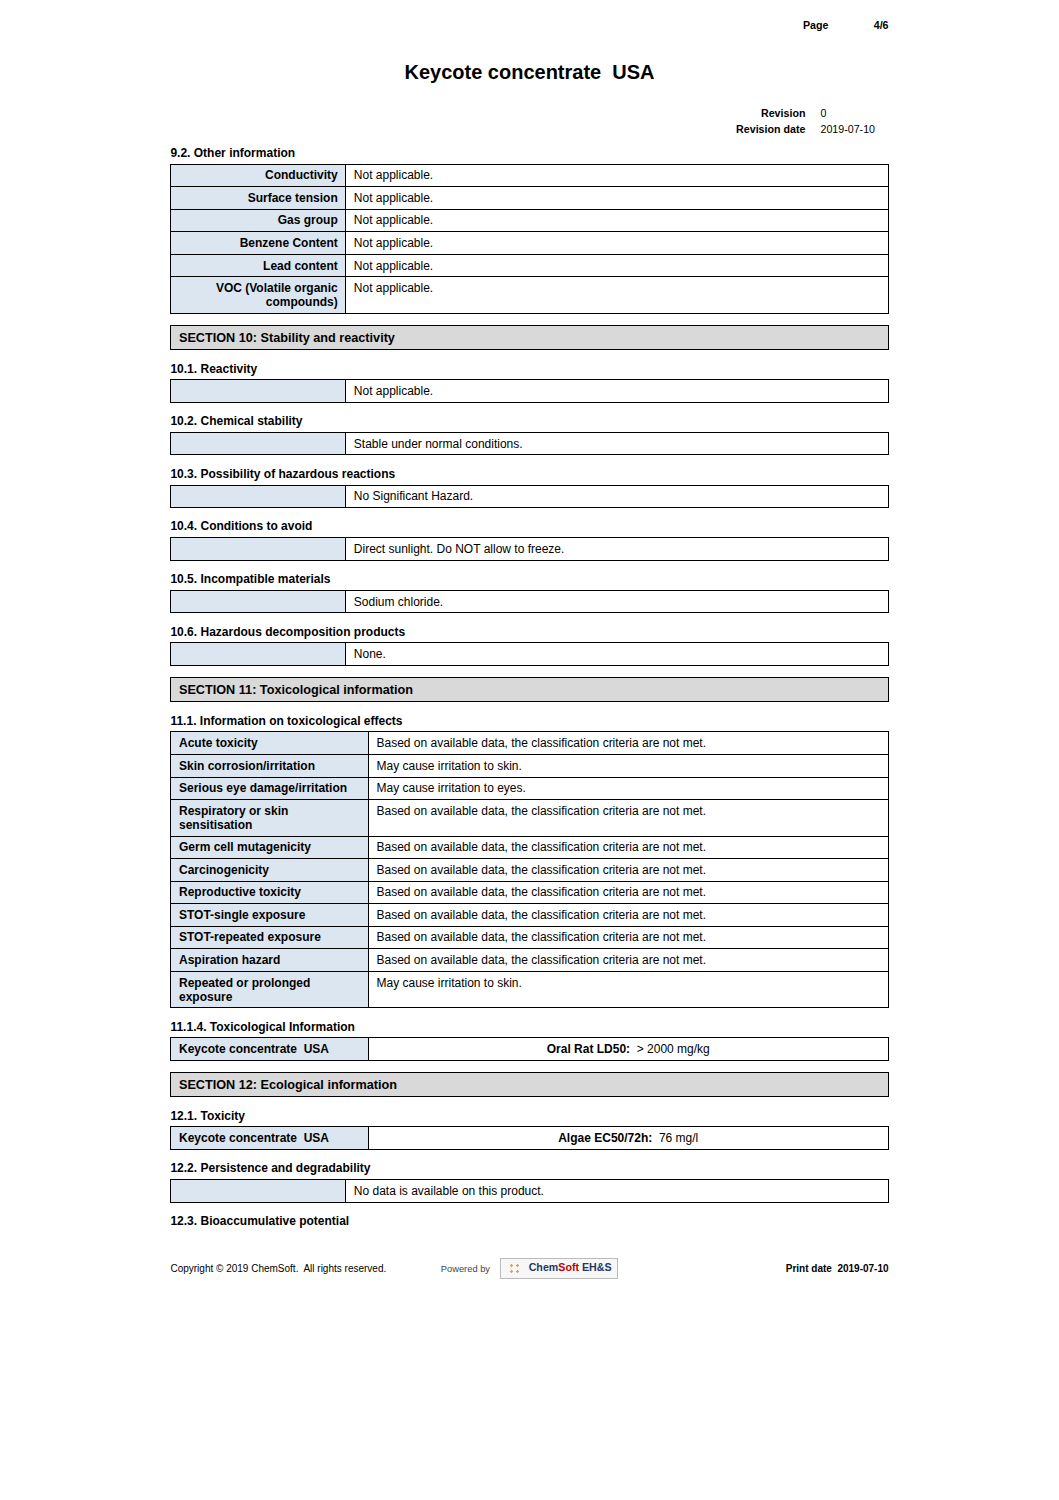Page 4/6
Keycote concentrate USA
Revision 0
Revision date 2019-07-10
9.2. Other information
| Conductivity | Not applicable. |
| Surface tension | Not applicable. |
| Gas group | Not applicable. |
| Benzene Content | Not applicable. |
| Lead content | Not applicable. |
| VOC (Volatile organic compounds) | Not applicable. |
SECTION 10: Stability and reactivity
10.1. Reactivity
| | Not applicable. |
10.2. Chemical stability
| | Stable under normal conditions. |
10.3. Possibility of hazardous reactions
| | No Significant Hazard. |
10.4. Conditions to avoid
| | Direct sunlight. Do NOT allow to freeze. |
10.5. Incompatible materials
| | Sodium chloride. |
10.6. Hazardous decomposition products
| | None. |
SECTION 11: Toxicological information
11.1. Information on toxicological effects
| Acute toxicity | Based on available data, the classification criteria are not met. |
| Skin corrosion/irritation | May cause irritation to skin. |
| Serious eye damage/irritation | May cause irritation to eyes. |
| Respiratory or skin sensitisation | Based on available data, the classification criteria are not met. |
| Germ cell mutagenicity | Based on available data, the classification criteria are not met. |
| Carcinogenicity | Based on available data, the classification criteria are not met. |
| Reproductive toxicity | Based on available data, the classification criteria are not met. |
| STOT-single exposure | Based on available data, the classification criteria are not met. |
| STOT-repeated exposure | Based on available data, the classification criteria are not met. |
| Aspiration hazard | Based on available data, the classification criteria are not met. |
| Repeated or prolonged exposure | May cause irritation to skin. |
11.1.4. Toxicological Information
| Keycote concentrate USA | Oral Rat LD50: > 2000 mg/kg |
SECTION 12: Ecological information
12.1. Toxicity
| Keycote concentrate USA | Algae EC50/72h: 76 mg/l |
12.2. Persistence and degradability
| | No data is available on this product. |
12.3. Bioaccumulative potential
Copyright © 2019 ChemSoft. All rights reserved.
Powered by Chem Soft EH&S
Print date 2019-07-10